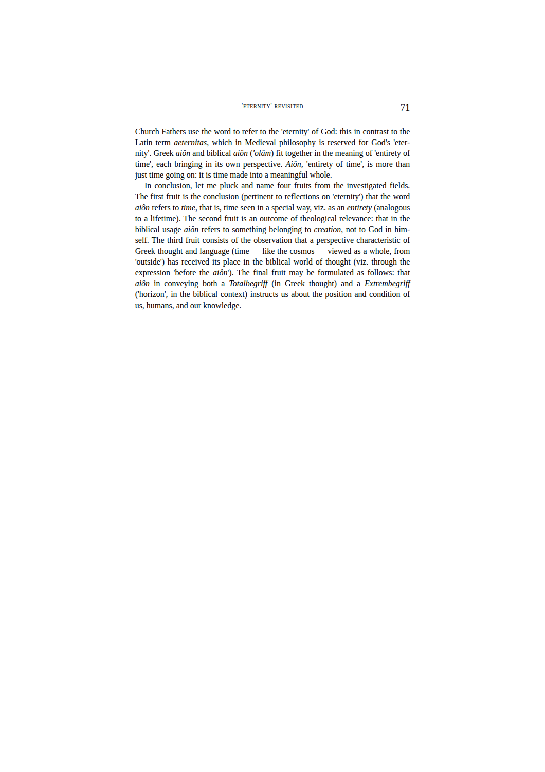'eternity' revisited 71
Church Fathers use the word to refer to the 'eternity' of God: this in contrast to the Latin term aeternitas, which in Medieval philosophy is reserved for God's 'eternity'. Greek aiôn and biblical aiôn ('olâm) fit together in the meaning of 'entirety of time', each bringing in its own perspective. Aiôn, 'entirety of time', is more than just time going on: it is time made into a meaningful whole.
In conclusion, let me pluck and name four fruits from the investigated fields. The first fruit is the conclusion (pertinent to reflections on 'eternity') that the word aiôn refers to time, that is, time seen in a special way, viz. as an entirety (analogous to a lifetime). The second fruit is an outcome of theological relevance: that in the biblical usage aiôn refers to something belonging to creation, not to God in himself. The third fruit consists of the observation that a perspective characteristic of Greek thought and language (time — like the cosmos — viewed as a whole, from 'outside') has received its place in the biblical world of thought (viz. through the expression 'before the aiôn'). The final fruit may be formulated as follows: that aiôn in conveying both a Totalbegriff (in Greek thought) and a Extrembegriff ('horizon', in the biblical context) instructs us about the position and condition of us, humans, and our knowledge.